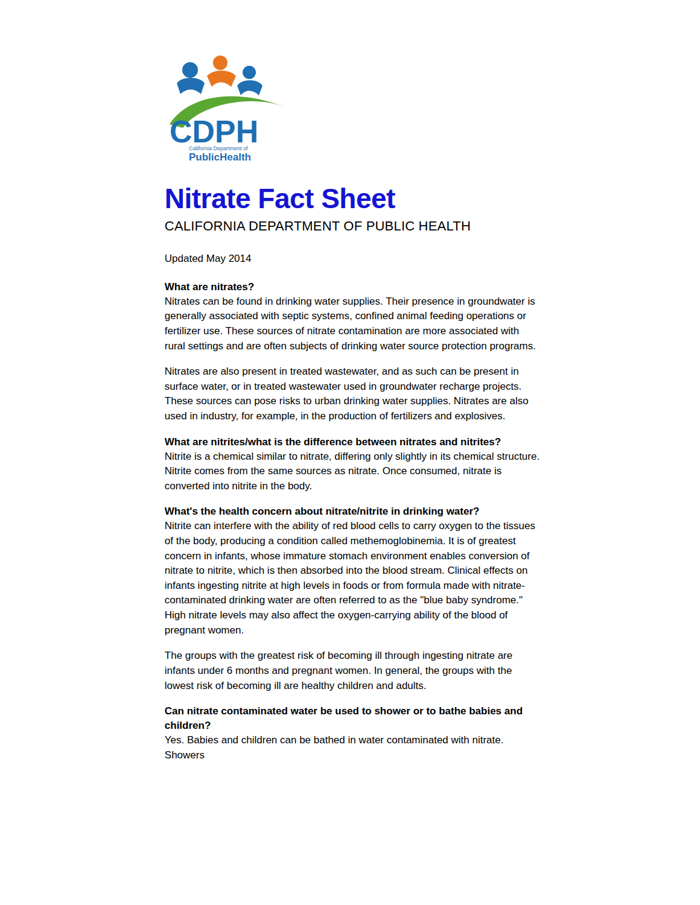CDPH California Department of PublicHealth
Nitrate Fact Sheet
CALIFORNIA DEPARTMENT OF PUBLIC HEALTH
Updated May 2014
What are nitrates?
Nitrates can be found in drinking water supplies. Their presence in groundwater is generally associated with septic systems, confined animal feeding operations or fertilizer use. These sources of nitrate contamination are more associated with rural settings and are often subjects of drinking water source protection programs.
Nitrates are also present in treated wastewater, and as such can be present in surface water, or in treated wastewater used in groundwater recharge projects. These sources can pose risks to urban drinking water supplies. Nitrates are also used in industry, for example, in the production of fertilizers and explosives.
What are nitrites/what is the difference between nitrates and nitrites?
Nitrite is a chemical similar to nitrate, differing only slightly in its chemical structure. Nitrite comes from the same sources as nitrate. Once consumed, nitrate is converted into nitrite in the body.
What's the health concern about nitrate/nitrite in drinking water?
Nitrite can interfere with the ability of red blood cells to carry oxygen to the tissues of the body, producing a condition called methemoglobinemia. It is of greatest concern in infants, whose immature stomach environment enables conversion of nitrate to nitrite, which is then absorbed into the blood stream. Clinical effects on infants ingesting nitrite at high levels in foods or from formula made with nitrate-contaminated drinking water are often referred to as the "blue baby syndrome." High nitrate levels may also affect the oxygen-carrying ability of the blood of pregnant women.
The groups with the greatest risk of becoming ill through ingesting nitrate are infants under 6 months and pregnant women. In general, the groups with the lowest risk of becoming ill are healthy children and adults.
Can nitrate contaminated water be used to shower or to bathe babies and children?
Yes. Babies and children can be bathed in water contaminated with nitrate. Showers